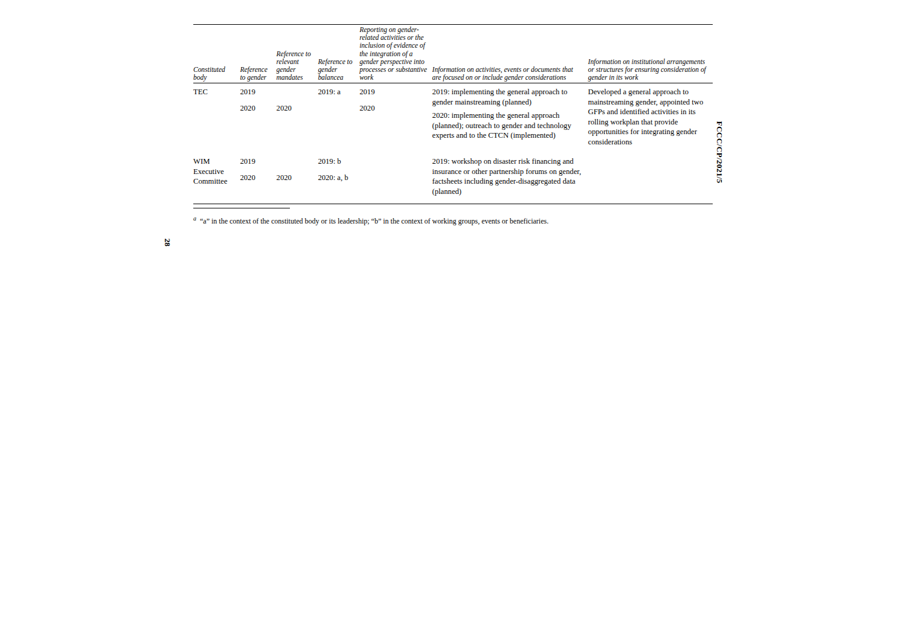FCCC/CP/2021/5
28
| Constituted body | Reference to gender | Reference to relevant gender mandates | Reference to gender balance a | Reporting on gender-related activities or the inclusion of evidence of the integration of a gender perspective into processes or substantive work | Information on activities, events or documents that are focused on or include gender considerations | Information on institutional arrangements or structures for ensuring consideration of gender in its work |
| --- | --- | --- | --- | --- | --- | --- |
| TEC | 2019 2020 | 2020 | 2019: a | 2019 2020 | 2019: implementing the general approach to gender mainstreaming (planned) 2020: implementing the general approach (planned); outreach to gender and technology experts and to the CTCN (implemented) | Developed a general approach to mainstreaming gender, appointed two GFPs and identified activities in its rolling workplan that provide opportunities for integrating gender considerations |
| WIM Executive Committee | 2019 2020 | 2020 | 2019: b 2020: a, b | | 2019: workshop on disaster risk financing and insurance or other partnership forums on gender, factsheets including gender-disaggregated data (planned) | |
a “a” in the context of the constituted body or its leadership; “b” in the context of working groups, events or beneficiaries.